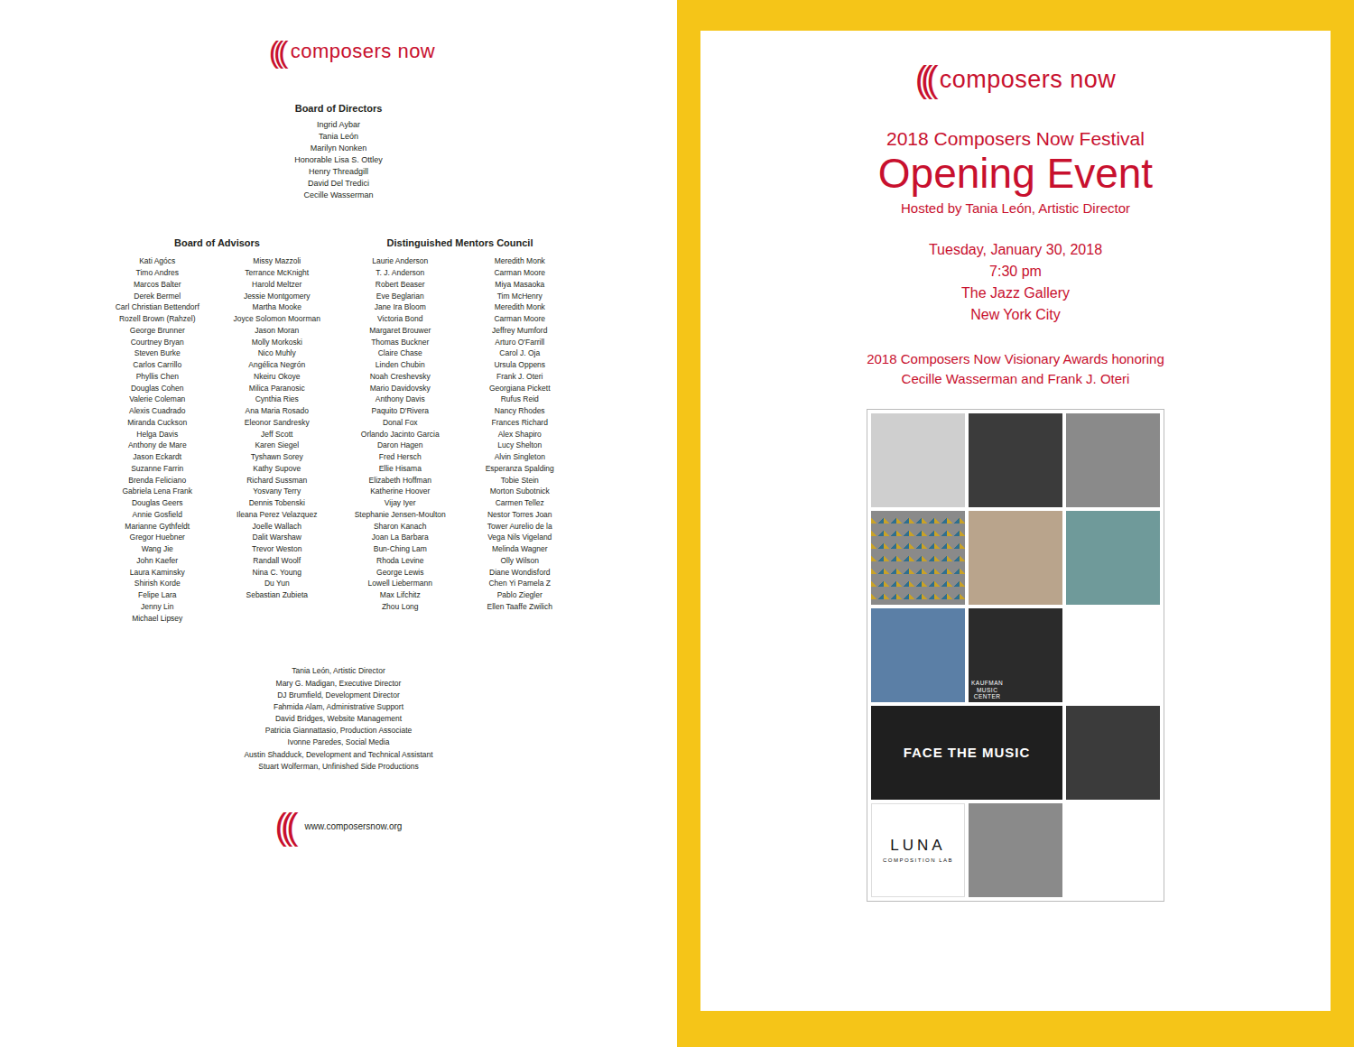((( composers now
Board of Directors
Ingrid Aybar
Tania León
Marilyn Nonken
Honorable Lisa S. Ottley
Henry Threadgill
David Del Tredici
Cecille Wasserman
Board of Advisors
Kati Agócs
Timo Andres
Marcos Balter
Derek Bermel
Carl Christian Bettendorf
Rozell Brown (Rahzel)
George Brunner
Courtney Bryan
Steven Burke
Carlos Carrillo
Phyllis Chen
Douglas Cohen
Valerie Coleman
Alexis Cuadrado
Miranda Cuckson
Helga Davis
Anthony de Mare
Jason Eckardt
Suzanne Farrin
Brenda Feliciano
Gabriela Lena Frank
Douglas Geers
Annie Gosfield
Marianne Gythfeldt
Gregor Huebner
Wang Jie
John Kaefer
Laura Kaminsky
Shirish Korde
Felipe Lara
Jenny Lin
Michael Lipsey
Missy Mazzoli
Terrance McKnight
Harold Meltzer
Jessie Montgomery
Martha Mooke
Joyce Solomon Moorman
Jason Moran
Molly Morkoski
Nico Muhly
Angélica Negrón
Nkeiru Okoye
Milica Paranosic
Cynthia Ries
Ana Maria Rosado
Eleonor Sandresky
Jeff Scott
Karen Siegel
Tyshawn Sorey
Kathy Supove
Richard Sussman
Yosvany Terry
Dennis Tobenski
Ileana Perez Velazquez
Joelle Wallach
Dalit Warshaw
Trevor Weston
Randall Woolf
Nina C. Young
Du Yun
Sebastian Zubieta
Distinguished Mentors Council
Laurie Anderson
T. J. Anderson
Robert Beaser
Eve Beglarian
Jane Ira Bloom
Victoria Bond
Margaret Brouwer
Thomas Buckner
Claire Chase
Linden Chubin
Noah Creshevsky
Mario Davidovsky
Anthony Davis
Paquito D'Rivera
Donal Fox
Orlando Jacinto Garcia
Daron Hagen
Fred Hersch
Ellie Hisama
Elizabeth Hoffman
Katherine Hoover
Vijay Iyer
Stephanie Jensen-Moulton
Sharon Kanach
Joan La Barbara
Bun-Ching Lam
Rhoda Levine
George Lewis
Lowell Liebermann
Max Lifchitz
Zhou Long
Meredith Monk
Carman Moore
Miya Masaoka
Tim McHenry
Meredith Monk
Carman Moore
Jeffrey Mumford
Arturo O'Farrill
Carol J. Oja
Ursula Oppens
Frank J. Oteri
Georgiana Pickett
Rufus Reid
Nancy Rhodes
Frances Richard
Alex Shapiro
Lucy Shelton
Alvin Singleton
Esperanza Spalding
Tobie Stein
Morton Subotnick
Carmen Tellez
Nestor Torres Joan
Tower Aurelio de la
Vega Nils Vigeland
Melinda Wagner
Olly Wilson
Diane Wondisford
Chen Yi Pamela Z
Pablo Ziegler
Ellen Taaffe Zwilich
Tania León, Artistic Director
Mary G. Madigan, Executive Director
DJ Brumfield, Development Director
Fahmida Alam, Administrative Support
David Bridges, Website Management
Patricia Giannattasio, Production Associate
Ivonne Paredes, Social Media
Austin Shadduck, Development and Technical Assistant
Stuart Wolferman, Unfinished Side Productions
((( www.composersnow.org
((( composers now
2018 Composers Now Festival
Opening Event
Hosted by Tania León, Artistic Director
Tuesday, January 30, 2018
7:30 pm
The Jazz Gallery
New York City
2018 Composers Now Visionary Awards honoring
Cecille Wasserman and Frank J. Oteri
KAUFMAN
MUSIC
CENTER
FACE THE MUSIC
LUNA COMPOSITION LAB